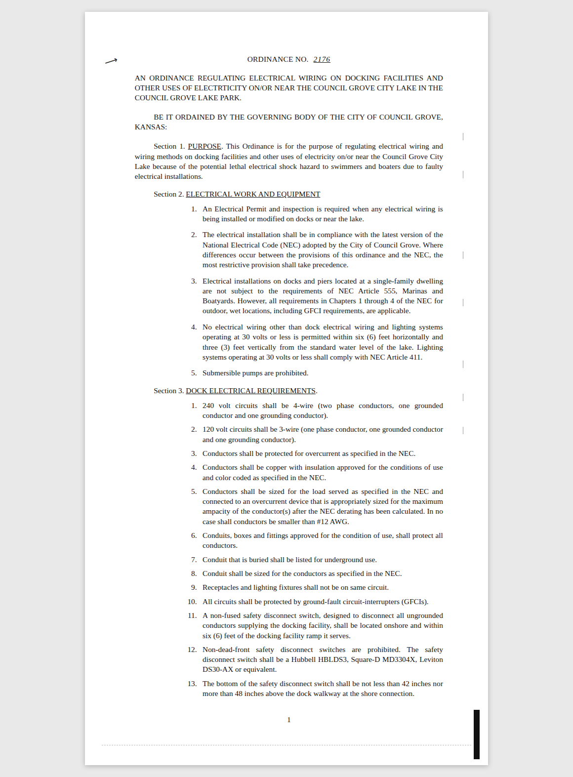⟶
ORDINANCE NO. 2176
An Ordinance regulating electrical wiring on docking facilities and other uses of electrticity on/or near the Council Grove City Lake in the Council Grove Lake Park.
Be it ordained by the governing body of the City of Council Grove, Kansas:
Section 1. PURPOSE. This Ordinance is for the purpose of regulating electrical wiring and wiring methods on docking facilities and other uses of electricity on/or near the Council Grove City Lake because of the potential lethal electrical shock hazard to swimmers and boaters due to faulty electrical installations.
Section 2. ELECTRICAL WORK AND EQUIPMENT
An Electrical Permit and inspection is required when any electrical wiring is being installed or modified on docks or near the lake.
The electrical installation shall be in compliance with the latest version of the National Electrical Code (NEC) adopted by the City of Council Grove. Where differences occur between the provisions of this ordinance and the NEC, the most restrictive provision shall take precedence.
Electrical installations on docks and piers located at a single-family dwelling are not subject to the requirements of NEC Article 555, Marinas and Boatyards. However, all requirements in Chapters 1 through 4 of the NEC for outdoor, wet locations, including GFCI requirements, are applicable.
No electrical wiring other than dock electrical wiring and lighting systems operating at 30 volts or less is permitted within six (6) feet horizontally and three (3) feet vertically from the standard water level of the lake. Lighting systems operating at 30 volts or less shall comply with NEC Article 411.
Submersible pumps are prohibited.
Section 3. DOCK ELECTRICAL REQUIREMENTS.
240 volt circuits shall be 4-wire (two phase conductors, one grounded conductor and one grounding conductor).
120 volt circuits shall be 3-wire (one phase conductor, one grounded conductor and one grounding conductor).
Conductors shall be protected for overcurrent as specified in the NEC.
Conductors shall be copper with insulation approved for the conditions of use and color coded as specified in the NEC.
Conductors shall be sized for the load served as specified in the NEC and connected to an overcurrent device that is appropriately sized for the maximum ampacity of the conductor(s) after the NEC derating has been calculated. In no case shall conductors be smaller than #12 AWG.
Conduits, boxes and fittings approved for the condition of use, shall protect all conductors.
Conduit that is buried shall be listed for underground use.
Conduit shall be sized for the conductors as specified in the NEC.
Receptacles and lighting fixtures shall not be on same circuit.
All circuits shall be protected by ground-fault circuit-interrupters (GFCIs).
A non-fused safety disconnect switch, designed to disconnect all ungrounded conductors supplying the docking facility, shall be located onshore and within six (6) feet of the docking facility ramp it serves.
Non-dead-front safety disconnect switches are prohibited. The safety disconnect switch shall be a Hubbell HBLDS3, Square-D MD3304X, Leviton DS30-AX or equivalent.
The bottom of the safety disconnect switch shall be not less than 42 inches nor more than 48 inches above the dock walkway at the shore connection.
1